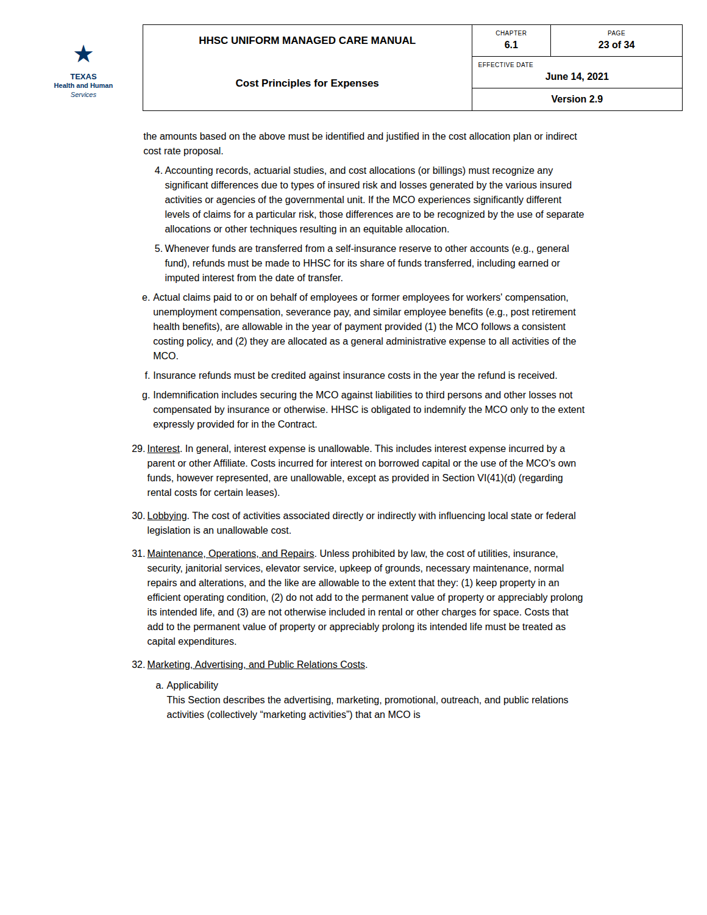| ★ TEXAS Health and Human Services | HHSC UNIFORM MANAGED CARE MANUAL | Chapter 6.1 | Page 23 of 34 |
| Cost Principles for Expenses | Effective Date June 14, 2021 |
| Version 2.9 |
the amounts based on the above must be identified and justified in the cost allocation plan or indirect cost rate proposal.
4. Accounting records, actuarial studies, and cost allocations (or billings) must recognize any significant differences due to types of insured risk and losses generated by the various insured activities or agencies of the governmental unit. If the MCO experiences significantly different levels of claims for a particular risk, those differences are to be recognized by the use of separate allocations or other techniques resulting in an equitable allocation.
5. Whenever funds are transferred from a self-insurance reserve to other accounts (e.g., general fund), refunds must be made to HHSC for its share of funds transferred, including earned or imputed interest from the date of transfer.
e. Actual claims paid to or on behalf of employees or former employees for workers' compensation, unemployment compensation, severance pay, and similar employee benefits (e.g., post retirement health benefits), are allowable in the year of payment provided (1) the MCO follows a consistent costing policy, and (2) they are allocated as a general administrative expense to all activities of the MCO.
f. Insurance refunds must be credited against insurance costs in the year the refund is received.
g. Indemnification includes securing the MCO against liabilities to third persons and other losses not compensated by insurance or otherwise. HHSC is obligated to indemnify the MCO only to the extent expressly provided for in the Contract.
29. Interest. In general, interest expense is unallowable. This includes interest expense incurred by a parent or other Affiliate. Costs incurred for interest on borrowed capital or the use of the MCO's own funds, however represented, are unallowable, except as provided in Section VI(41)(d) (regarding rental costs for certain leases).
30. Lobbying. The cost of activities associated directly or indirectly with influencing local state or federal legislation is an unallowable cost.
31. Maintenance, Operations, and Repairs. Unless prohibited by law, the cost of utilities, insurance, security, janitorial services, elevator service, upkeep of grounds, necessary maintenance, normal repairs and alterations, and the like are allowable to the extent that they: (1) keep property in an efficient operating condition, (2) do not add to the permanent value of property or appreciably prolong its intended life, and (3) are not otherwise included in rental or other charges for space. Costs that add to the permanent value of property or appreciably prolong its intended life must be treated as capital expenditures.
32. Marketing, Advertising, and Public Relations Costs.
a. Applicability
This Section describes the advertising, marketing, promotional, outreach, and public relations activities (collectively “marketing activities”) that an MCO is